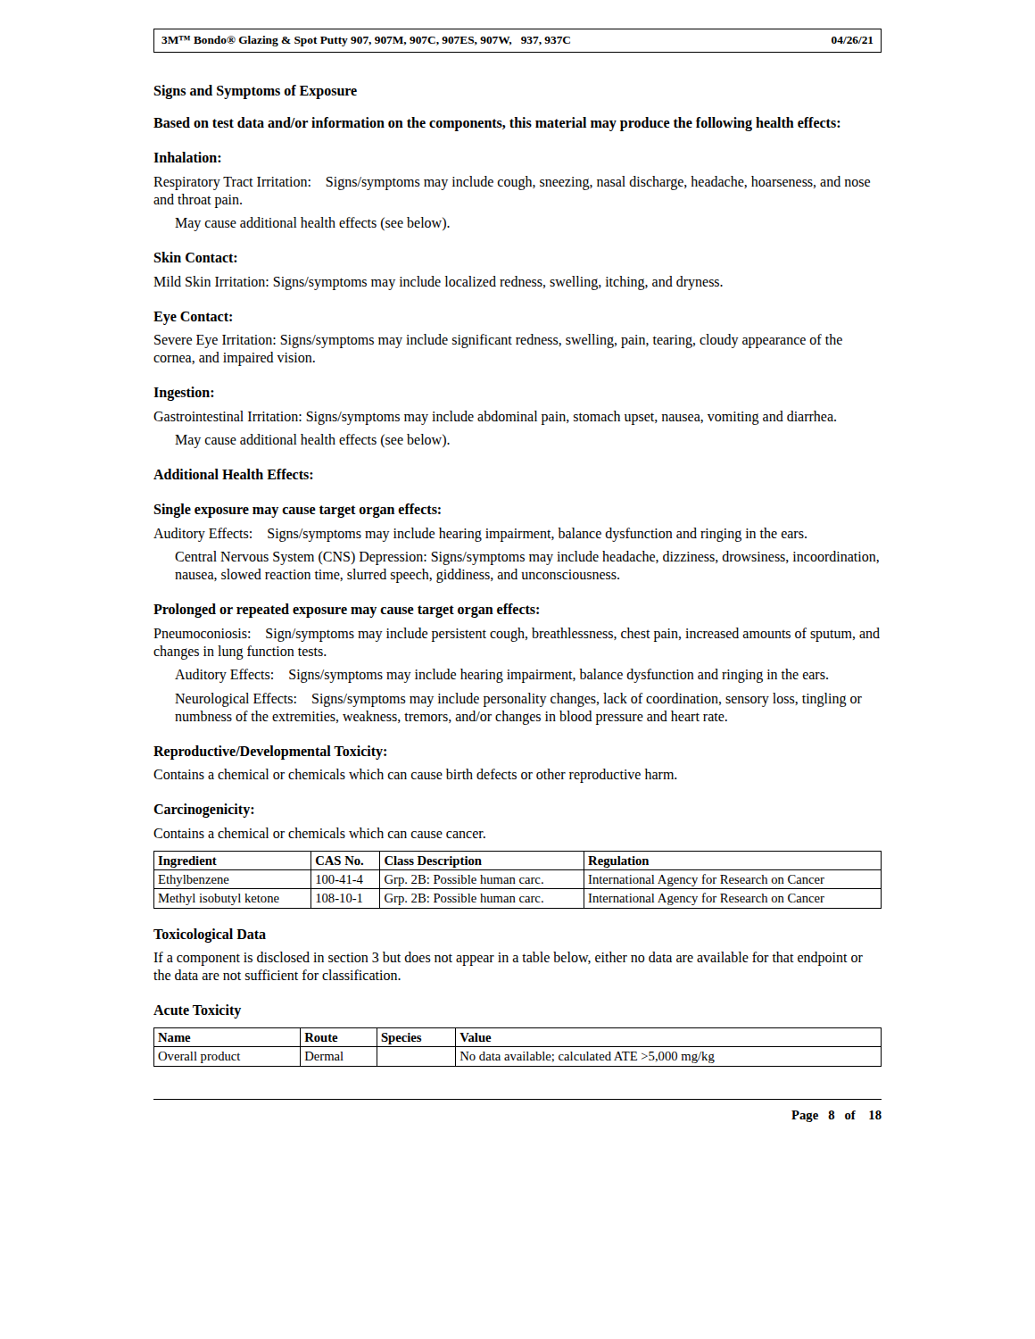04/26/21 3M™ Bondo® Glazing & Spot Putty 907, 907M, 907C, 907ES, 907W, 937, 937C
Signs and Symptoms of Exposure
Based on test data and/or information on the components, this material may produce the following health effects:
Inhalation:
Respiratory Tract Irritation: Signs/symptoms may include cough, sneezing, nasal discharge, headache, hoarseness, and nose and throat pain.
May cause additional health effects (see below).
Skin Contact:
Mild Skin Irritation: Signs/symptoms may include localized redness, swelling, itching, and dryness.
Eye Contact:
Severe Eye Irritation: Signs/symptoms may include significant redness, swelling, pain, tearing, cloudy appearance of the cornea, and impaired vision.
Ingestion:
Gastrointestinal Irritation: Signs/symptoms may include abdominal pain, stomach upset, nausea, vomiting and diarrhea.
May cause additional health effects (see below).
Additional Health Effects:
Single exposure may cause target organ effects:
Auditory Effects: Signs/symptoms may include hearing impairment, balance dysfunction and ringing in the ears.
Central Nervous System (CNS) Depression: Signs/symptoms may include headache, dizziness, drowsiness, incoordination, nausea, slowed reaction time, slurred speech, giddiness, and unconsciousness.
Prolonged or repeated exposure may cause target organ effects:
Pneumoconiosis: Sign/symptoms may include persistent cough, breathlessness, chest pain, increased amounts of sputum, and changes in lung function tests.
Auditory Effects: Signs/symptoms may include hearing impairment, balance dysfunction and ringing in the ears.
Neurological Effects: Signs/symptoms may include personality changes, lack of coordination, sensory loss, tingling or numbness of the extremities, weakness, tremors, and/or changes in blood pressure and heart rate.
Reproductive/Developmental Toxicity:
Contains a chemical or chemicals which can cause birth defects or other reproductive harm.
Carcinogenicity:
Contains a chemical or chemicals which can cause cancer.
| Ingredient | CAS No. | Class Description | Regulation |
| --- | --- | --- | --- |
| Ethylbenzene | 100-41-4 | Grp. 2B: Possible human carc. | International Agency for Research on Cancer |
| Methyl isobutyl ketone | 108-10-1 | Grp. 2B: Possible human carc. | International Agency for Research on Cancer |
Toxicological Data
If a component is disclosed in section 3 but does not appear in a table below, either no data are available for that endpoint or the data are not sufficient for classification.
Acute Toxicity
| Name | Route | Species | Value |
| --- | --- | --- | --- |
| Overall product | Dermal | | No data available; calculated ATE >5,000 mg/kg |
Page 8 of 18